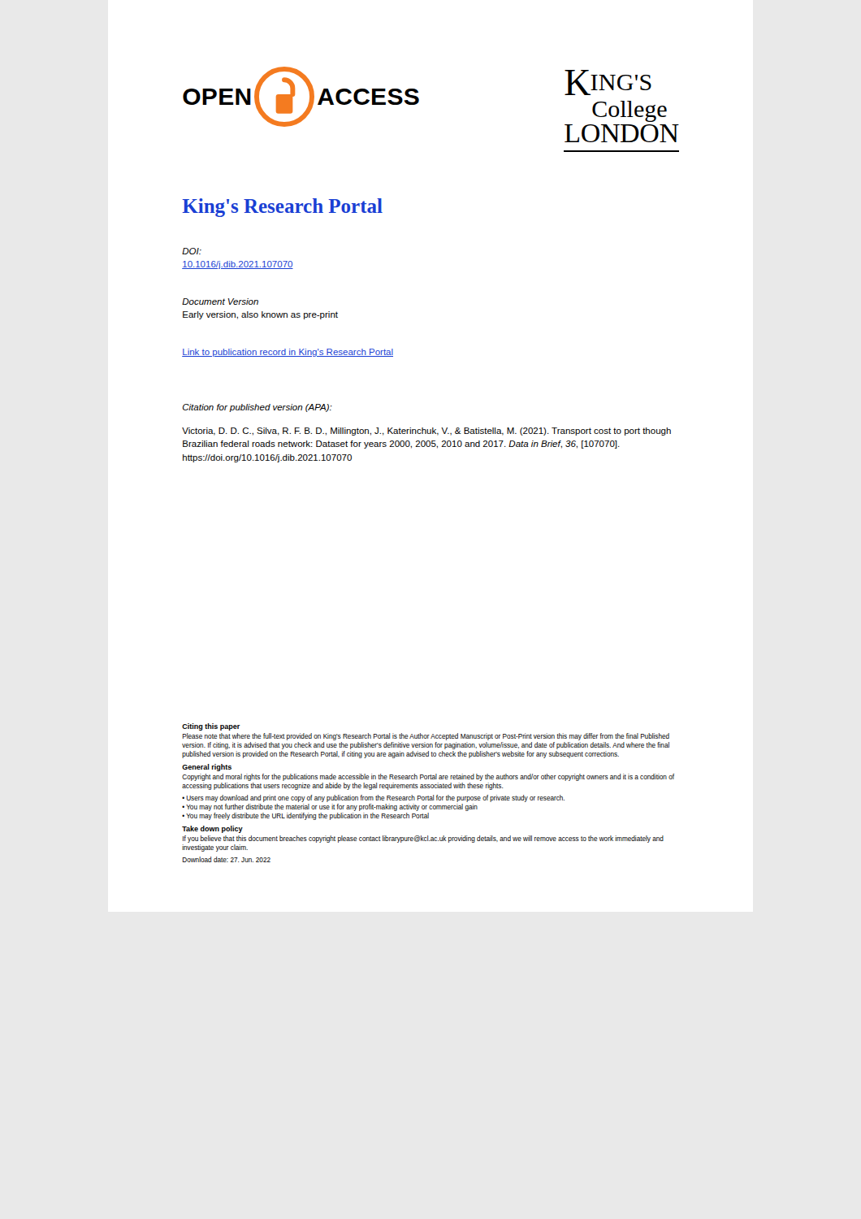OPEN ACCESS
KING'S College LONDON
King's Research Portal
DOI:
10.1016/j.dib.2021.107070
Document Version
Early version, also known as pre-print
Link to publication record in King's Research Portal
Citation for published version (APA):
Victoria, D. D. C., Silva, R. F. B. D., Millington, J., Katerinchuk, V., & Batistella, M. (2021). Transport cost to port though Brazilian federal roads network: Dataset for years 2000, 2005, 2010 and 2017. Data in Brief, 36, [107070]. https://doi.org/10.1016/j.dib.2021.107070
Citing this paper
Please note that where the full-text provided on King's Research Portal is the Author Accepted Manuscript or Post-Print version this may differ from the final Published version. If citing, it is advised that you check and use the publisher's definitive version for pagination, volume/issue, and date of publication details. And where the final published version is provided on the Research Portal, if citing you are again advised to check the publisher's website for any subsequent corrections.
General rights
Copyright and moral rights for the publications made accessible in the Research Portal are retained by the authors and/or other copyright owners and it is a condition of accessing publications that users recognize and abide by the legal requirements associated with these rights.
Users may download and print one copy of any publication from the Research Portal for the purpose of private study or research.
You may not further distribute the material or use it for any profit-making activity or commercial gain
You may freely distribute the URL identifying the publication in the Research Portal
Take down policy
If you believe that this document breaches copyright please contact librarypure@kcl.ac.uk providing details, and we will remove access to the work immediately and investigate your claim.
Download date: 27. Jun. 2022